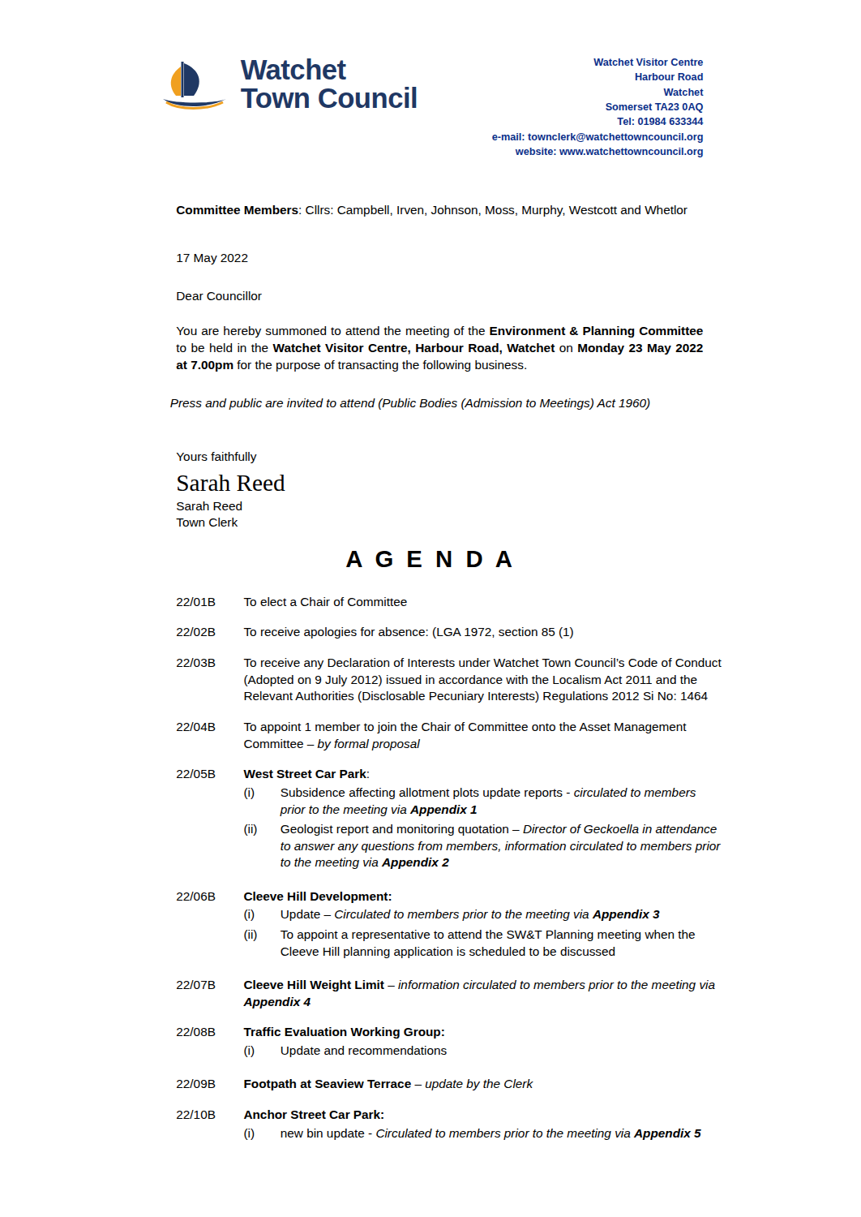WatchetTown Council
Watchet Visitor Centre
Harbour Road
Watchet
Somerset TA23 0AQ
Tel: 01984 633344
e-mail: townclerk@watchettowncouncil.org
website: www.watchettowncouncil.org
Committee Members: Cllrs: Campbell, Irven, Johnson, Moss, Murphy, Westcott and Whetlor
17 May 2022
Dear Councillor
You are hereby summoned to attend the meeting of the Environment & Planning Committee to be held in the Watchet Visitor Centre, Harbour Road, Watchet on Monday 23 May 2022 at 7.00pm for the purpose of transacting the following business.
Press and public are invited to attend (Public Bodies (Admission to Meetings) Act 1960)
Yours faithfully
Sarah Reed
Sarah Reed
Town Clerk
A G E N D A
| 22/01B | To elect a Chair of Committee |
| 22/02B | To receive apologies for absence: (LGA 1972, section 85 (1) |
| 22/03B | To receive any Declaration of Interests under Watchet Town Council’s Code of Conduct (Adopted on 9 July 2012) issued in accordance with the Localism Act 2011 and the Relevant Authorities (Disclosable Pecuniary Interests) Regulations 2012 Si No: 1464 |
| 22/04B | To appoint 1 member to join the Chair of Committee onto the Asset Management Committee – by formal proposal |
| 22/05B | West Street Car Park : (i) Subsidence affecting allotment plots update reports - circulated to members prior to the meeting via Appendix 1 (ii) Geologist report and monitoring quotation – Director of Geckoella in attendance to answer any questions from members, information circulated to members prior to the meeting via Appendix 2 |
| 22/06B | Cleeve Hill Development: (i) Update – Circulated to members prior to the meeting via Appendix 3 (ii) To appoint a representative to attend the SW&T Planning meeting when the Cleeve Hill planning application is scheduled to be discussed |
| 22/07B | Cleeve Hill Weight Limit – information circulated to members prior to the meeting via Appendix 4 |
| 22/08B | Traffic Evaluation Working Group: (i) Update and recommendations |
| 22/09B | Footpath at Seaview Terrace – update by the Clerk |
| 22/10B | Anchor Street Car Park: (i) new bin update - Circulated to members prior to the meeting via Appendix 5 |